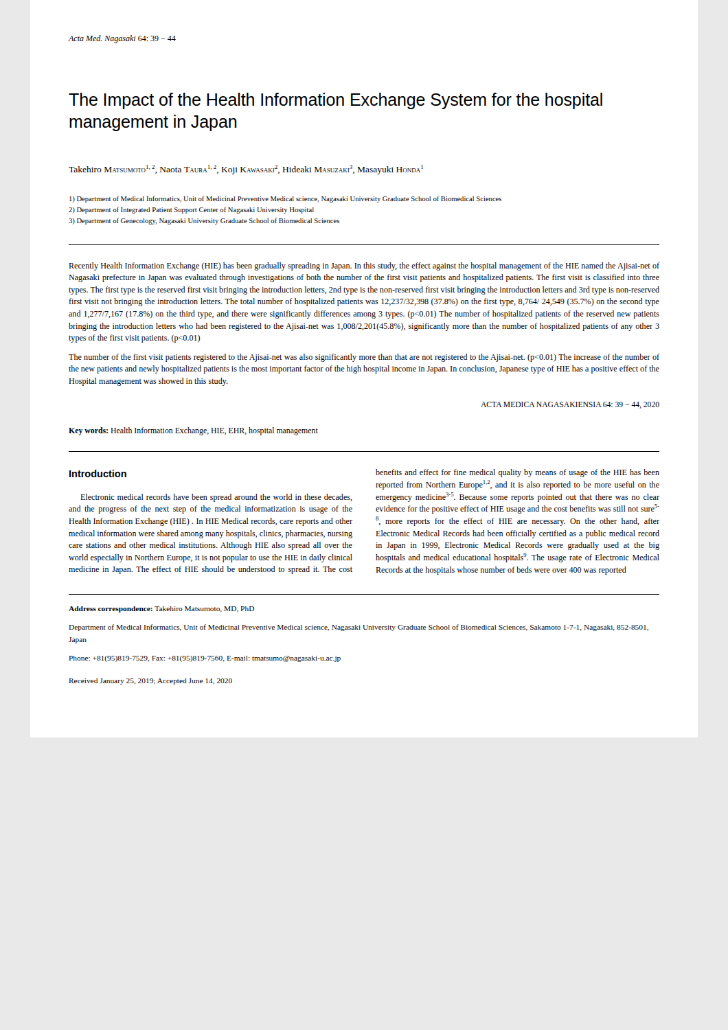Acta Med. Nagasaki 64: 39 − 44
The Impact of the Health Information Exchange System for the hospital management in Japan
Takehiro Matsumoto1, 2, Naota Taura1, 2, Koji Kawasaki2, Hideaki Masuzaki3, Masayuki Honda1
1) Department of Medical Informatics, Unit of Medicinal Preventive Medical science, Nagasaki University Graduate School of Biomedical Sciences
2) Department of Integrated Patient Support Center of Nagasaki University Hospital
3) Department of Genecology, Nagasaki University Graduate School of Biomedical Sciences
Recently Health Information Exchange (HIE) has been gradually spreading in Japan. In this study, the effect against the hospital management of the HIE named the Ajisai-net of Nagasaki prefecture in Japan was evaluated through investigations of both the number of the first visit patients and hospitalized patients. The first visit is classified into three types. The first type is the reserved first visit bringing the introduction letters, 2nd type is the non-reserved first visit bringing the introduction letters and 3rd type is non-reserved first visit not bringing the introduction letters. The total number of hospitalized patients was 12,237/32,398 (37.8%) on the first type, 8,764/ 24,549 (35.7%) on the second type and 1,277/7,167 (17.8%) on the third type, and there were significantly differences among 3 types. (p<0.01) The number of hospitalized patients of the reserved new patients bringing the introduction letters who had been registered to the Ajisai-net was 1,008/2,201(45.8%), significantly more than the number of hospitalized patients of any other 3 types of the first visit patients. (p<0.01)
The number of the first visit patients registered to the Ajisai-net was also significantly more than that are not registered to the Ajisai-net. (p<0.01) The increase of the number of the new patients and newly hospitalized patients is the most important factor of the high hospital income in Japan. In conclusion, Japanese type of HIE has a positive effect of the Hospital management was showed in this study.
ACTA MEDICA NAGASAKIENSIA 64: 39 − 44, 2020
Key words: Health Information Exchange, HIE, EHR, hospital management
Introduction
Electronic medical records have been spread around the world in these decades, and the progress of the next step of the medical informatization is usage of the Health Information Exchange (HIE) . In HIE Medical records, care reports and other medical information were shared among many hospitals, clinics, pharmacies, nursing care stations and other medical institutions. Although HIE also spread all over the world especially in Northern Europe, it is not popular to use the HIE in daily clinical medicine in Japan. The effect of HIE should be understood to spread it. The cost benefits and effect for fine medical quality by means of usage of the HIE has been reported from Northern Europe1,2, and it is also reported to be more useful on the emergency medicine3-5. Because some reports pointed out that there was no clear evidence for the positive effect of HIE usage and the cost benefits was still not sure5-8, more reports for the effect of HIE are necessary. On the other hand, after Electronic Medical Records had been officially certified as a public medical record in Japan in 1999, Electronic Medical Records were gradually used at the big hospitals and medical educational hospitals9. The usage rate of Electronic Medical Records at the hospitals whose number of beds were over 400 was reported
Address correspondence: Takehiro Matsumoto, MD, PhD
Department of Medical Informatics, Unit of Medicinal Preventive Medical science, Nagasaki University Graduate School of Biomedical Sciences, Sakamoto 1-7-1, Nagasaki, 852-8501, Japan
Phone: +81(95)819-7529, Fax: +81(95)819-7560, E-mail: tmatsumo@nagasaki-u.ac.jp
Received January 25, 2019; Accepted June 14, 2020